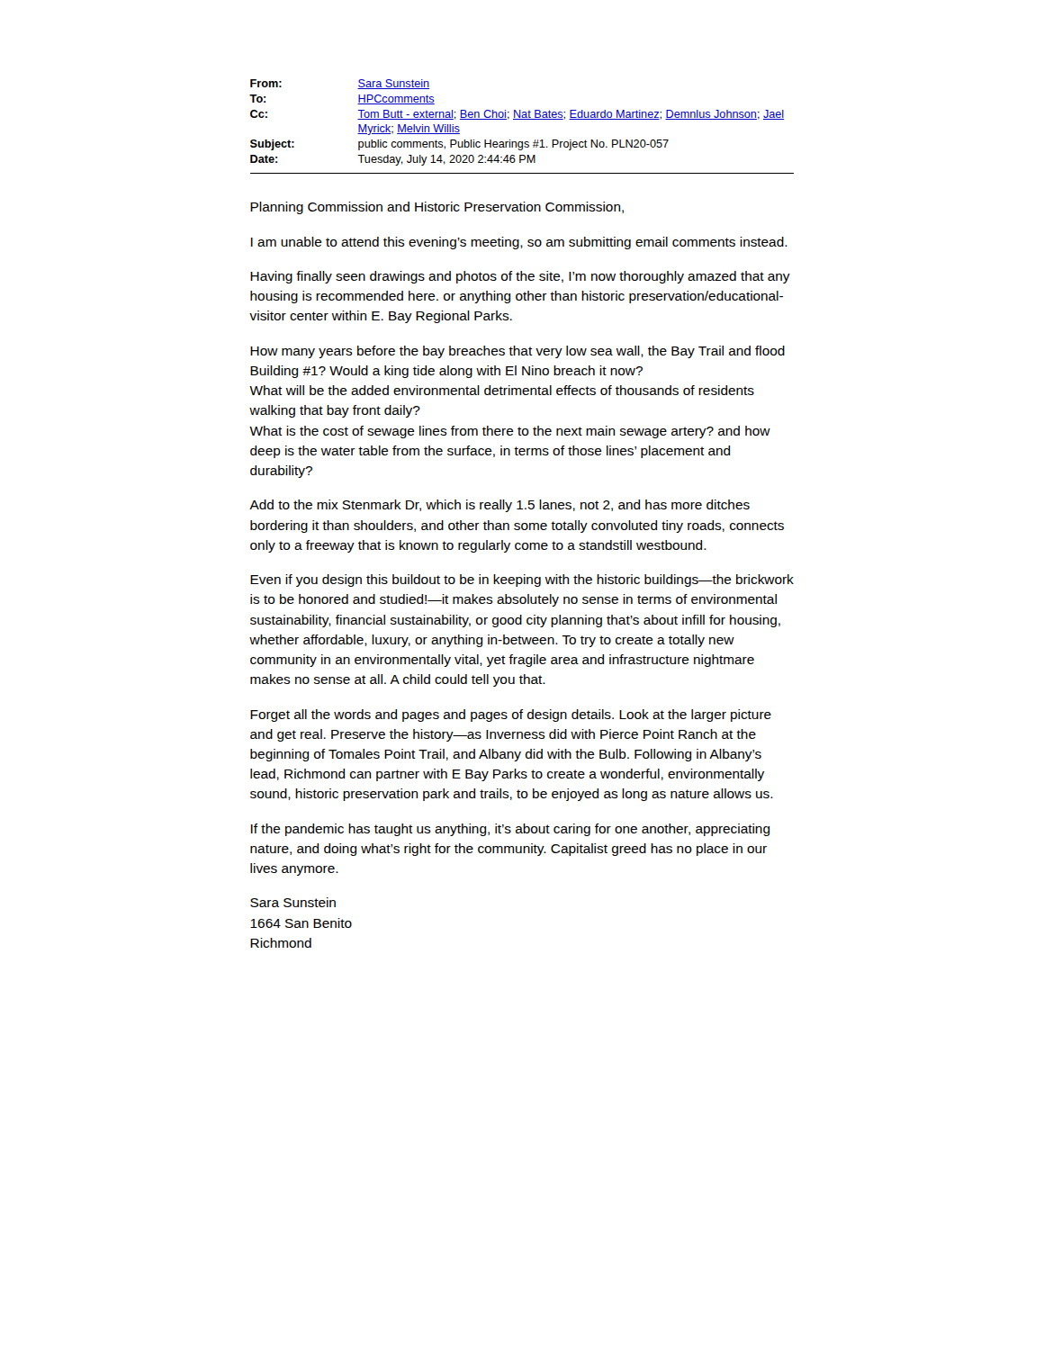| From: | Sara Sunstein |
| To: | HPCcomments |
| Cc: | Tom Butt - external ; Ben Choi ; Nat Bates ; Eduardo Martinez ; Demnlus Johnson ; Jael Myrick ; Melvin Willis |
| Subject: | public comments, Public Hearings #1. Project No. PLN20-057 |
| Date: | Tuesday, July 14, 2020 2:44:46 PM |
Planning Commission and Historic Preservation Commission,
I am unable to attend this evening’s meeting, so am submitting email comments instead.
Having finally seen drawings and photos of the site, I’m now thoroughly amazed that any housing is recommended here. or anything other than historic preservation/educational-visitor center within E. Bay Regional Parks.
How many years before the bay breaches that very low sea wall, the Bay Trail and flood Building #1? Would a king tide along with El Nino breach it now?
What will be the added environmental detrimental effects of thousands of residents walking that bay front daily?
What is the cost of sewage lines from there to the next main sewage artery? and how deep is the water table from the surface, in terms of those lines’ placement and durability?
Add to the mix Stenmark Dr, which is really 1.5 lanes, not 2, and has more ditches bordering it than shoulders, and other than some totally convoluted tiny roads, connects only to a freeway that is known to regularly come to a standstill westbound.
Even if you design this buildout to be in keeping with the historic buildings—the brickwork is to be honored and studied!—it makes absolutely no sense in terms of environmental sustainability, financial sustainability, or good city planning that’s about infill for housing, whether affordable, luxury, or anything in-between. To try to create a totally new community in an environmentally vital, yet fragile area and infrastructure nightmare makes no sense at all. A child could tell you that.
Forget all the words and pages and pages of design details. Look at the larger picture and get real. Preserve the history—as Inverness did with Pierce Point Ranch at the beginning of Tomales Point Trail, and Albany did with the Bulb. Following in Albany’s lead, Richmond can partner with E Bay Parks to create a wonderful, environmentally sound, historic preservation park and trails, to be enjoyed as long as nature allows us.
If the pandemic has taught us anything, it’s about caring for one another, appreciating nature, and doing what’s right for the community. Capitalist greed has no place in our lives anymore.
Sara Sunstein
1664 San Benito
Richmond